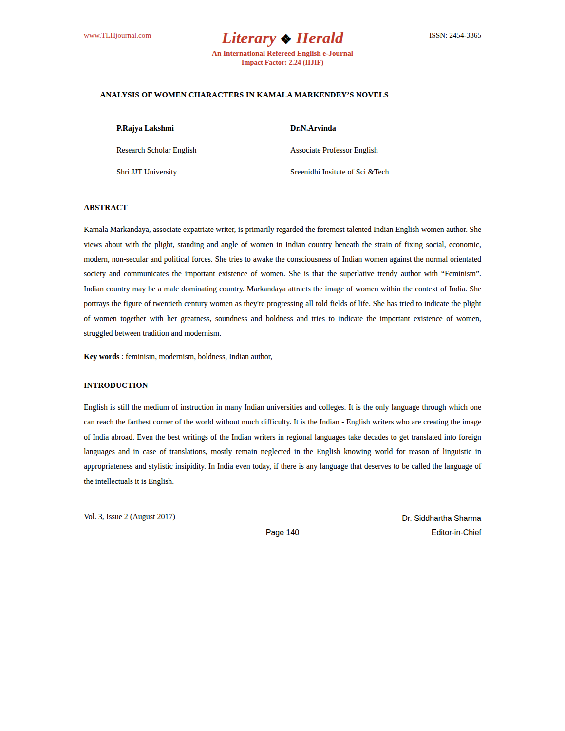www.TLHjournal.com
Literary ❖ Herald
ISSN: 2454-3365
An International Refereed English e-Journal Impact Factor: 2.24 (IIJIF)
ANALYSIS OF WOMEN CHARACTERS IN KAMALA MARKENDEY’S NOVELS
| P.Rajya Lakshmi | Dr.N.Arvinda |
| Research Scholar English | Associate Professor English |
| Shri JJT University | Sreenidhi Insitute of Sci &Tech |
ABSTRACT
Kamala Markandaya, associate expatriate writer, is primarily regarded the foremost talented Indian English women author. She views about with the plight, standing and angle of women in Indian country beneath the strain of fixing social, economic, modern, non-secular and political forces. She tries to awake the consciousness of Indian women against the normal orientated society and communicates the important existence of women. She is that the superlative trendy author with “Feminism”. Indian country may be a male dominating country. Markandaya attracts the image of women within the context of India. She portrays the figure of twentieth century women as they're progressing all told fields of life. She has tried to indicate the plight of women together with her greatness, soundness and boldness and tries to indicate the important existence of women, struggled between tradition and modernism.
Key words : feminism, modernism, boldness, Indian author,
INTRODUCTION
English is still the medium of instruction in many Indian universities and colleges. It is the only language through which one can reach the farthest corner of the world without much difficulty. It is the Indian - English writers who are creating the image of India abroad. Even the best writings of the Indian writers in regional languages take decades to get translated into foreign languages and in case of translations, mostly remain neglected in the English knowing world for reason of linguistic in appropriateness and stylistic insipidity. In India even today, if there is any language that deserves to be called the language of the intellectuals it is English.
Vol. 3, Issue 2 (August 2017)
Dr. Siddhartha Sharma
Page 140
Editor-in-Chief